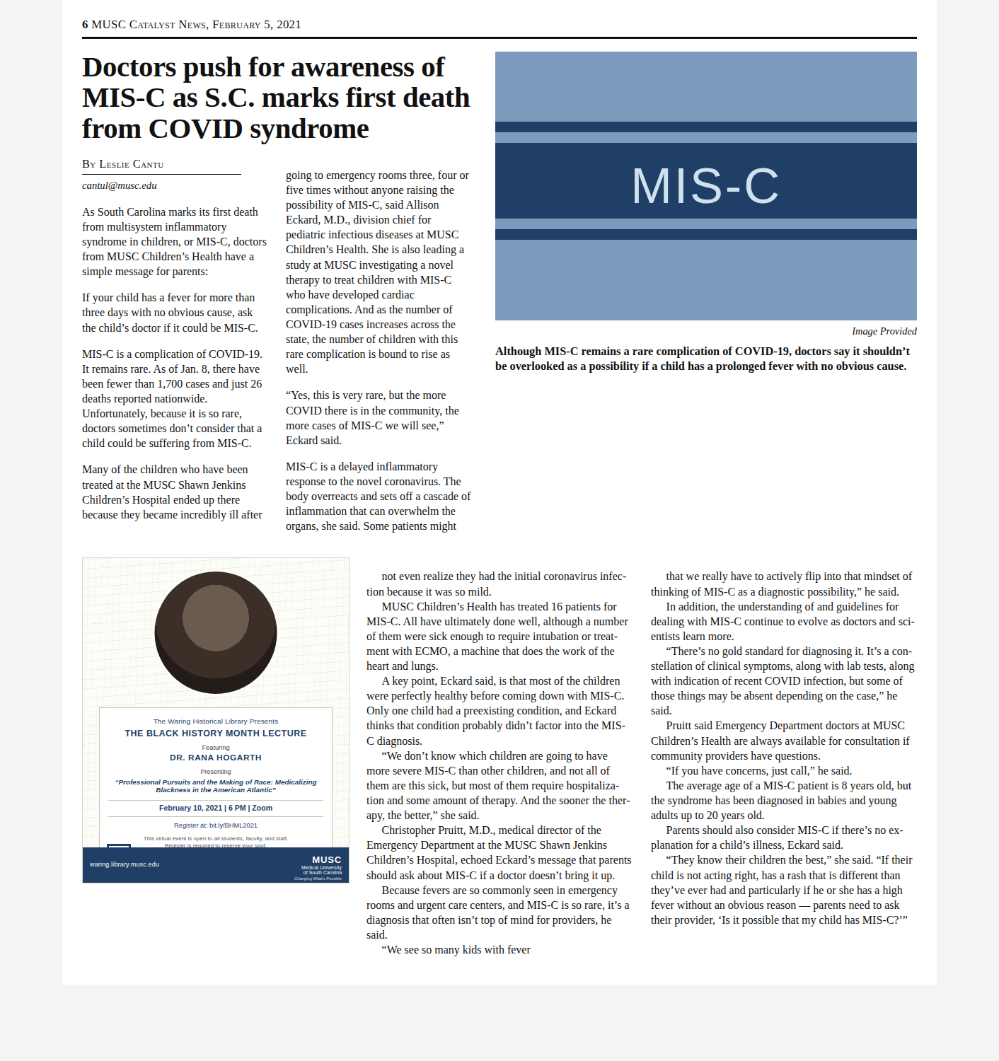6 MUSC Catalyst News, February 5, 2021
Doctors push for awareness of MIS-C as S.C. marks first death from COVID syndrome
By Leslie Cantu
cantul@musc.edu
As South Carolina marks its first death from multisystem inflammatory syndrome in children, or MIS-C, doctors from MUSC Children’s Health have a simple message for parents:
If your child has a fever for more than three days with no obvious cause, ask the child’s doctor if it could be MIS-C.
MIS-C is a complication of COVID-19. It remains rare. As of Jan. 8, there have been fewer than 1,700 cases and just 26 deaths reported nationwide. Unfortunately, because it is so rare, doctors sometimes don’t consider that a child could be suffering from MIS-C.
Many of the children who have been treated at the MUSC Shawn Jenkins Children’s Hospital ended up there because they became incredibly ill after
going to emergency rooms three, four or five times without anyone raising the possibility of MIS-C, said Allison Eckard, M.D., division chief for pediatric infectious diseases at MUSC Children’s Health. She is also leading a study at MUSC investigating a novel therapy to treat children with MIS-C who have developed cardiac complications. And as the number of COVID-19 cases increases across the state, the number of children with this rare complication is bound to rise as well.
“Yes, this is very rare, but the more COVID there is in the community, the more cases of MIS-C we will see,” Eckard said.
MIS-C is a delayed inflammatory response to the novel coronavirus. The body overreacts and sets off a cascade of inflammation that can overwhelm the organs, she said. Some patients might
MIS-C
Image Provided
Although MIS-C remains a rare complication of COVID-19, doctors say it shouldn’t be overlooked as a possibility if a child has a prolonged fever with no obvious cause.
The Waring Historical Library Presents
THE BLACK HISTORY MONTH LECTURE
Featuring
DR. RANA HOGARTH
Presenting
“Professional Pursuits and the Making of Race: Medicalizing Blackness in the American Atlantic”
February 10, 2021 | 6 PM | Zoom
Register at: bit.ly/BHML2021
This virtual event is open to all students, faculty, and staff.
Register is required to reserve your spot.
Questions? Send us an email at waring@musc.edu!
waring.library.musc.edu MUSC Medical University
of South Carolina Changing What’s Possible
not even realize they had the initial coronavirus infection because it was so mild.
MUSC Children’s Health has treated 16 patients for MIS-C. All have ultimately done well, although a number of them were sick enough to require intubation or treatment with ECMO, a machine that does the work of the heart and lungs.
A key point, Eckard said, is that most of the children were perfectly healthy before coming down with MIS-C. Only one child had a preexisting condition, and Eckard thinks that condition probably didn’t factor into the MIS-C diagnosis.
“We don’t know which children are going to have more severe MIS-C than other children, and not all of them are this sick, but most of them require hospitalization and some amount of therapy. And the sooner the therapy, the better,” she said.
Christopher Pruitt, M.D., medical director of the Emergency Department at the MUSC Shawn Jenkins Children’s Hospital, echoed Eckard’s message that parents should ask about MIS-C if a doctor doesn’t bring it up.
Because fevers are so commonly seen in emergency rooms and urgent care centers, and MIS-C is so rare, it’s a diagnosis that often isn’t top of mind for providers, he said.
“We see so many kids with fever
that we really have to actively flip into that mindset of thinking of MIS-C as a diagnostic possibility,” he said.
In addition, the understanding of and guidelines for dealing with MIS-C continue to evolve as doctors and scientists learn more.
“There’s no gold standard for diagnosing it. It’s a constellation of clinical symptoms, along with lab tests, along with indication of recent COVID infection, but some of those things may be absent depending on the case,” he said.
Pruitt said Emergency Department doctors at MUSC Children’s Health are always available for consultation if community providers have questions.
“If you have concerns, just call,” he said.
The average age of a MIS-C patient is 8 years old, but the syndrome has been diagnosed in babies and young adults up to 20 years old.
Parents should also consider MIS-C if there’s no explanation for a child’s illness, Eckard said.
“They know their children the best,” she said. “If their child is not acting right, has a rash that is different than they’ve ever had and particularly if he or she has a high fever without an obvious reason — parents need to ask their provider, ‘Is it possible that my child has MIS-C?’”